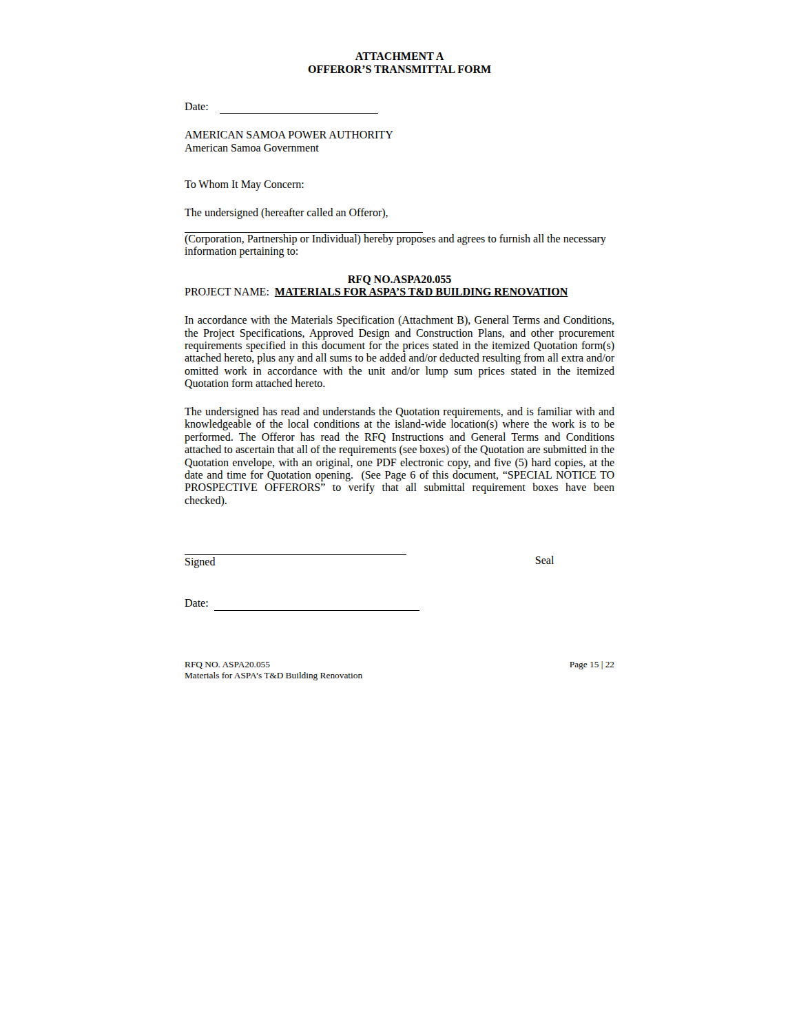ATTACHMENT A
OFFEROR’S TRANSMITTAL FORM
Date:
AMERICAN SAMOA POWER AUTHORITY
American Samoa Government
To Whom It May Concern:
The undersigned (hereafter called an Offeror),
(Corporation, Partnership or Individual) hereby proposes and agrees to furnish all the necessary information pertaining to:
RFQ NO.ASPA20.055
PROJECT NAME: MATERIALS FOR ASPA’S T&D BUILDING RENOVATION
In accordance with the Materials Specification (Attachment B), General Terms and Conditions, the Project Specifications, Approved Design and Construction Plans, and other procurement requirements specified in this document for the prices stated in the itemized Quotation form(s) attached hereto, plus any and all sums to be added and/or deducted resulting from all extra and/or omitted work in accordance with the unit and/or lump sum prices stated in the itemized Quotation form attached hereto.
The undersigned has read and understands the Quotation requirements, and is familiar with and knowledgeable of the local conditions at the island-wide location(s) where the work is to be performed. The Offeror has read the RFQ Instructions and General Terms and Conditions attached to ascertain that all of the requirements (see boxes) of the Quotation are submitted in the Quotation envelope, with an original, one PDF electronic copy, and five (5) hard copies, at the date and time for Quotation opening. (See Page 6 of this document, “SPECIAL NOTICE TO PROSPECTIVE OFFERORS” to verify that all submittal requirement boxes have been checked).
Signed
Seal
Date:
RFQ NO. ASPA20.055
Materials for ASPA’s T&D Building Renovation
Page 15 | 22